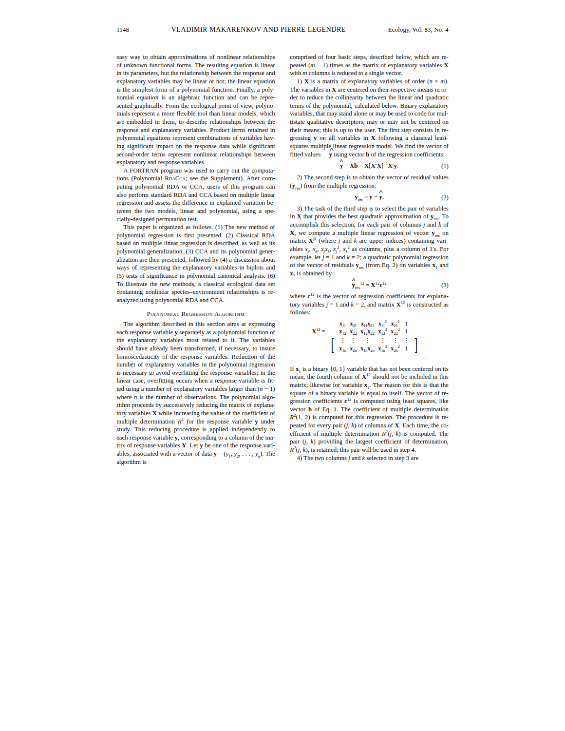1148
VLADIMIR MAKARENKOV AND PIERRE LEGENDRE
Ecology, Vol. 83, No. 4
easy way to obtain approximations of nonlinear relationships of unknown functional forms. The resulting equation is linear in its parameters, but the relationship between the response and explanatory variables may be linear or not; the linear equation is the simplest form of a polynomial function. Finally, a polynomial equation is an algebraic function and can be represented graphically. From the ecological point of view, polynomials represent a more flexible tool than linear models, which are embedded in them, to describe relationships between the response and explanatory variables. Product terms retained in polynomial equations represent combinations of variables having significant impact on the response data while significant second-order terms represent nonlinear relationships between explanatory and response variables.
A FORTRAN program was used to carry out the computations (Polynomial Rda Cca; see the Supplement). After computing polynomial RDA or CCA, users of this program can also perform standard RDA and CCA based on multiple linear regression and assess the difference in explained variation between the two models, linear and polynomial, using a specially-designed permutation test.
This paper is organized as follows. (1) The new method of polynomial regression is first presented. (2) Classical RDA based on multiple linear regression is described, as well as its polynomial generalization. (3) CCA and its polynomial generalization are then presented, followed by (4) a discussion about ways of representing the explanatory variables in biplots and (5) tests of significance in polynomial canonical analysis. (6) To illustrate the new methods, a classical ecological data set containing nonlinear species–environment relationships is reanalyzed using polynomial RDA and CCA.
Polynomial Regression Algorithm
The algorithm described in this section aims at expressing each response variable y separately as a polynomial function of the explanatory variables most related to it. The variables should have already been transformed, if necessary, to insure homoscedasticity of the response variables. Reduction of the number of explanatory variables in the polynomial regression is necessary to avoid overfitting the response variables; in the linear case, overfitting occurs when a response variable is fitted using a number of explanatory variables larger than (n − 1) where n is the number of observations. The polynomial algorithm proceeds by successively reducing the matrix of explanatory variables X while increasing the value of the coefficient of multiple determination R2 for the response variable y under study. This reducing procedure is applied independently to each response variable y, corresponding to a column of the matrix of response variables Y. Let y be one of the response variables, associated with a vector of data y = (y1, y2, . . . , yn). The algorithm is
comprised of four basic steps, described below, which are repeated (m − 1) times as the matrix of explanatory variables X with m columns is reduced to a single vector.
1) X is a matrix of explanatory variables of order (n × m). The variables in X are centered on their respective means in order to reduce the collinearity between the linear and quadratic terms of the polynomial, calculated below. Binary explanatory variables, that may stand alone or may be used to code for multistate qualitative descriptors, may or may not be centered on their means; this is up to the user. The first step consists in regressing y on all variables in X following a classical least-squares multiple linear regression model. We find the vector of fitted values y using vector b of the regression coefficients:
y = Xb = X[X′X]−1X′y.
(1)
2) The second step is to obtain the vector of residual values (yres) from the multiple regression:
yres = y − y.
(2)
3) The task of the third step is to select the pair of variables in X that provides the best quadratic approximation of yres. To accomplish this selection, for each pair of columns j and k of X, we compute a multiple linear regression of vector yres on matrix Xjk (where j and k are upper indices) containing variables xj, xk, xjxk, xj2, xk2 as columns, plus a column of 1's. For example, let j = 1 and k = 2; a quadratic polynomial regression of the vector of residuals yres (from Eq. 2) on variables x1 and x2 is obtained by
yres12 = X12c12
(3)
where c12 is the vector of regression coefficients for explanatory variables j = 1 and k = 2, and matrix X12 is constructed as follows:
| | | x 11 | x 21 | x 11 x 21 | x 11 2 | x 21 2 | 1 | |
| X 12 = | [ | x 12 | x 22 | x 12 x 22 | x 12 2 | x 22 2 | 1 | ] |
| | ⋮ | ⋮ | ⋮ | ⋮ | ⋮ | ⋮ |
| | x 1 n | x 2 n | x 1 n x 2 n | x 1 n 2 | x 2 n 2 | 1 |
| | | | | | | | | . |
If x1 is a binary {0, 1} variable that has not been centered on its mean, the fourth column of X12 should not be included in this matrix; likewise for variable x2. The reason for this is that the square of a binary variable is equal to itself. The vector of regression coefficients c12 is computed using least squares, like vector b of Eq. 1. The coefficient of multiple determination R2(1, 2) is computed for this regression. The procedure is repeated for every pair (j, k) of columns of X. Each time, the coefficient of multiple determination R2(j, k) is computed. The pair (j, k) providing the largest coefficient of determination, R2(j, k), is retained; this pair will be used in step 4.
4) The two columns j and k selected in step 3 are